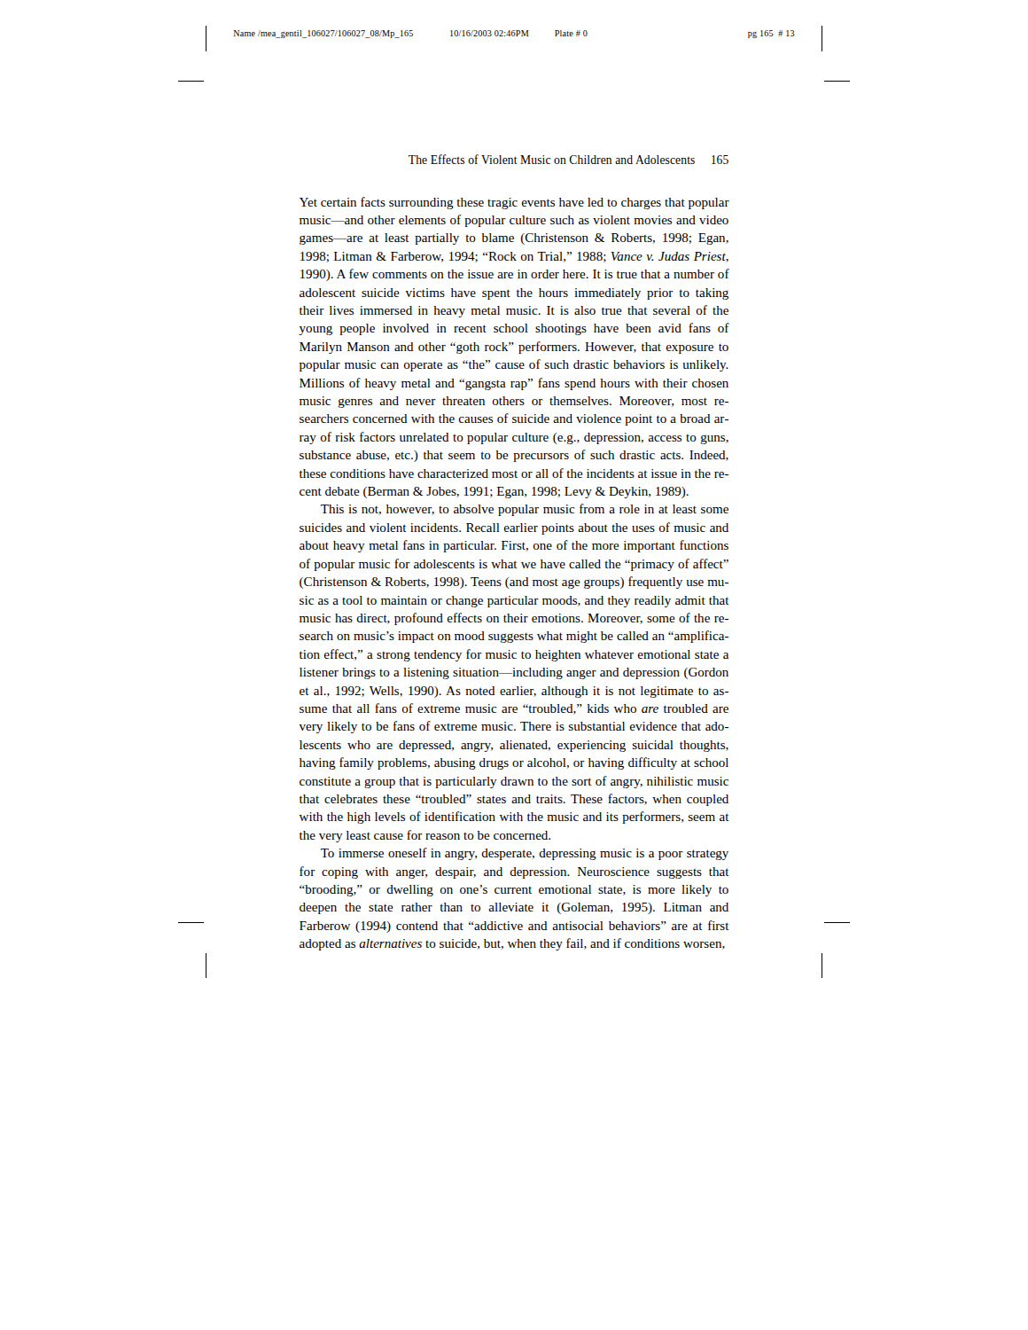Name /mea_gentil_106027/106027_08/Mp_165 10/16/2003 02:46PM Plate # 0 pg 165 # 13
The Effects of Violent Music on Children and Adolescents165
Yet certain facts surrounding these tragic events have led to charges that popular music—and other elements of popular culture such as violent movies and video games—are at least partially to blame (Christenson & Roberts, 1998; Egan, 1998; Litman & Farberow, 1994; “Rock on Trial,” 1988; Vance v. Judas Priest, 1990). A few comments on the issue are in order here. It is true that a number of adolescent suicide victims have spent the hours immediately prior to taking their lives immersed in heavy metal music. It is also true that several of the young people involved in recent school shootings have been avid fans of Marilyn Manson and other “goth rock” performers. However, that exposure to popular music can operate as “the” cause of such drastic behaviors is unlikely. Millions of heavy metal and “gangsta rap” fans spend hours with their chosen music genres and never threaten others or themselves. Moreover, most researchers concerned with the causes of suicide and violence point to a broad array of risk factors unrelated to popular culture (e.g., depression, access to guns, substance abuse, etc.) that seem to be precursors of such drastic acts. Indeed, these conditions have characterized most or all of the incidents at issue in the recent debate (Berman & Jobes, 1991; Egan, 1998; Levy & Deykin, 1989).
This is not, however, to absolve popular music from a role in at least some suicides and violent incidents. Recall earlier points about the uses of music and about heavy metal fans in particular. First, one of the more important functions of popular music for adolescents is what we have called the “primacy of affect” (Christenson & Roberts, 1998). Teens (and most age groups) frequently use music as a tool to maintain or change particular moods, and they readily admit that music has direct, profound effects on their emotions. Moreover, some of the research on music’s impact on mood suggests what might be called an “amplification effect,” a strong tendency for music to heighten whatever emotional state a listener brings to a listening situation—including anger and depression (Gordon et al., 1992; Wells, 1990). As noted earlier, although it is not legitimate to assume that all fans of extreme music are “troubled,” kids who are troubled are very likely to be fans of extreme music. There is substantial evidence that adolescents who are depressed, angry, alienated, experiencing suicidal thoughts, having family problems, abusing drugs or alcohol, or having difficulty at school constitute a group that is particularly drawn to the sort of angry, nihilistic music that celebrates these “troubled” states and traits. These factors, when coupled with the high levels of identification with the music and its performers, seem at the very least cause for reason to be concerned.
To immerse oneself in angry, desperate, depressing music is a poor strategy for coping with anger, despair, and depression. Neuroscience suggests that “brooding,” or dwelling on one’s current emotional state, is more likely to deepen the state rather than to alleviate it (Goleman, 1995). Litman and Farberow (1994) contend that “addictive and antisocial behaviors” are at first adopted as alternatives to suicide, but, when they fail, and if conditions worsen,